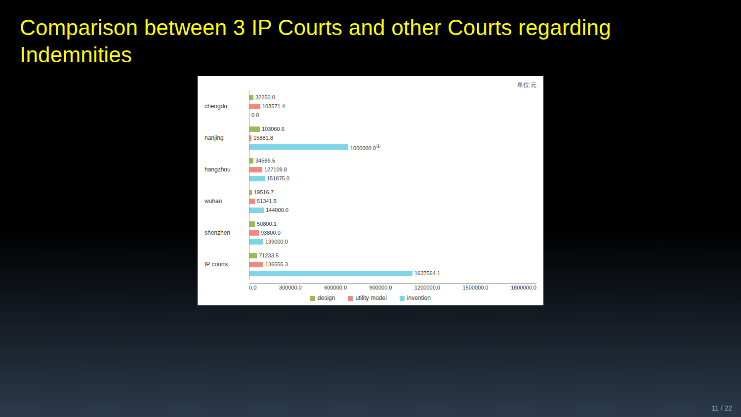Comparison between 3 IP Courts and other Courts regarding Indemnities
单位:元
| chengdu | 32250.0 108571.4 0.0 |
| nanjing | 103060.6 15881.8 1000000.0 ① |
| hangzhou | 34586.5 127109.8 151875.0 |
| wuhan | 19516.7 51341.5 144000.0 |
| shenzhen | 50800.1 93800.0 139000.0 |
| IP courts | 71233.5 136555.3 1637564.1 |
0.0 300000.0 600000.0 900000.0 1200000.0 1500000.0 1800000.0
design
utility model
invention
11 / 22